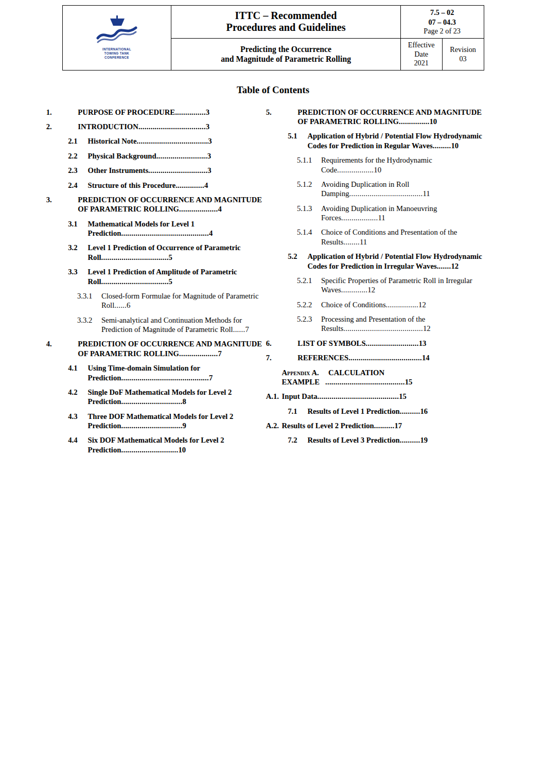| INTERNATIONAL TOWING TANK CONFERENCE | ITTC – Recommended Procedures and Guidelines | 7.5 – 02 07 – 04.3 Page 2 of 23 |
| Predicting the Occurrence and Magnitude of Parametric Rolling | Effective Date 2021 | Revision 03 |
Table of Contents
1. PURPOSE OF PROCEDURE............... 3
2. INTRODUCTION................................. 3
2.1 Historical Note................................... 3
2.2 Physical Background......................... 3
2.3 Other Instruments............................. 3
2.4 Structure of this Procedure.............. 4
3. PREDICTION OF OCCURRENCE AND MAGNITUDE OF PARAMETRIC ROLLING................... 4
3.1 Mathematical Models for Level 1 Prediction........................................... 4
3.2 Level 1 Prediction of Occurrence of Parametric Roll................................. 5
3.3 Level 1 Prediction of Amplitude of Parametric Roll................................. 5
3.3.1 Closed-form Formulae for Magnitude of Parametric Roll...... 6
3.3.2 Semi-analytical and Continuation Methods for Prediction of Magnitude of Parametric Roll...... 7
4. PREDICTION OF OCCURRENCE AND MAGNITUDE OF PARAMETRIC ROLLING................... 7
4.1 Using Time-domain Simulation for Prediction........................................... 7
4.2 Single DoF Mathematical Models for Level 2 Prediction.............................. 8
4.3 Three DOF Mathematical Models for Level 2 Prediction.............................. 9
4.4 Six DOF Mathematical Models for Level 2 Prediction............................ 10
5. PREDICTION OF OCCURRENCE AND MAGNITUDE OF PARAMETRIC ROLLING............... 10
5.1 Application of Hybrid / Potential Flow Hydrodynamic Codes for Prediction in Regular Waves......... 10
5.1.1 Requirements for the Hydrodynamic Code.................. 10
5.1.2 Avoiding Duplication in Roll Damping.................................... 11
5.1.3 Avoiding Duplication in Manoeuvring Forces.................. 11
5.1.4 Choice of Conditions and Presentation of the Results........ 11
5.2 Application of Hybrid / Potential Flow Hydrodynamic Codes for Prediction in Irregular Waves....... 12
5.2.1 Specific Properties of Parametric Roll in Irregular Waves............. 12
5.2.2 Choice of Conditions................ 12
5.2.3 Processing and Presentation of the Results....................................... 12
6. LIST OF SYMBOLS.......................... 13
7. REFERENCES.................................... 14
Appendix A. CALCULATION EXAMPLE ....................................... 15
A.1. Input Data........................................ 15
7.1 Results of Level 1 Prediction.......... 16
A.2. Results of Level 2 Prediction.......... 17
7.2 Results of Level 3 Prediction.......... 19